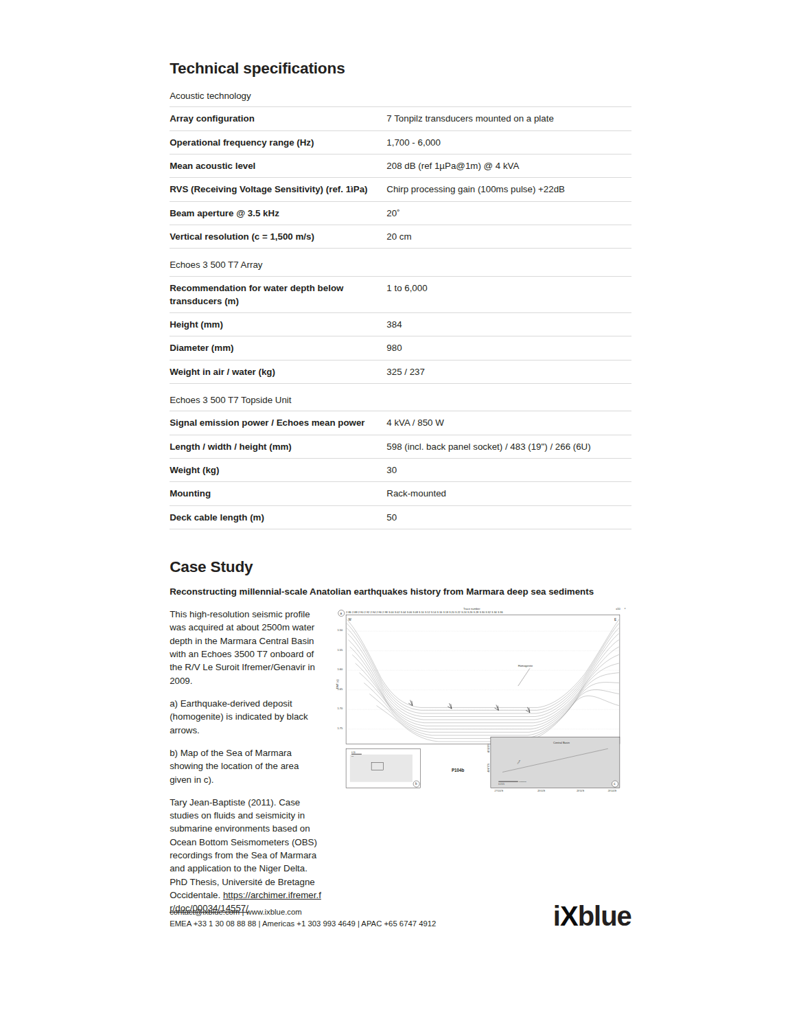Technical specifications
Acoustic technology
| Array configuration | 7 Tonpilz transducers mounted on a plate |
| Operational frequency range (Hz) | 1,700 - 6,000 |
| Mean acoustic level | 208 dB (ref 1µPa@1m) @ 4 kVA |
| RVS (Receiving Voltage Sensitivity) (ref. 1ìPa) | Chirp processing gain (100ms pulse) +22dB |
| Beam aperture @ 3.5 kHz | 20˚ |
| Vertical resolution (c = 1,500 m/s) | 20 cm |
Echoes 3 500 T7 Array
| Recommendation for water depth below transducers (m) | 1 to 6,000 |
| Height (mm) | 384 |
| Diameter (mm) | 980 |
| Weight in air / water (kg) | 325 / 237 |
Echoes 3 500 T7 Topside Unit
| Signal emission power / Echoes mean power | 4 kVA / 850 W |
| Length / width / height (mm) | 598 (incl. back panel socket) / 483 (19") / 266 (6U) |
| Weight (kg) | 30 |
| Mounting | Rack-mounted |
| Deck cable length (m) | 50 |
Case Study
Reconstructing millennial-scale Anatolian earthquakes history from Marmara deep sea sediments
This high-resolution seismic profile was acquired at about 2500m water depth in the Marmara Central Basin with an Echoes 3500 T7 onboard of the R/V Le Suroit Ifremer/Genavir in 2009.
a) Earthquake-derived deposit (homogenite) is indicated by black arrows.
b) Map of the Sea of Marmara showing the location of the area given in c).
Tary Jean-Baptiste (2011). Case studies on fluids and seismicity in submarine environments based on Ocean Bottom Seismometers (OBS) recordings from the Sea of Marmara and application to the Niger Delta. PhD Thesis, Université de Bretagne Occidentale. https://archimer.ifremer.fr/doc/00034/14557/
contact@ixblue.com | www.ixblue.com
EMEA +33 1 30 08 88 88 | Americas +1 303 993 4649 | APAC +65 6747 4912
iXblue